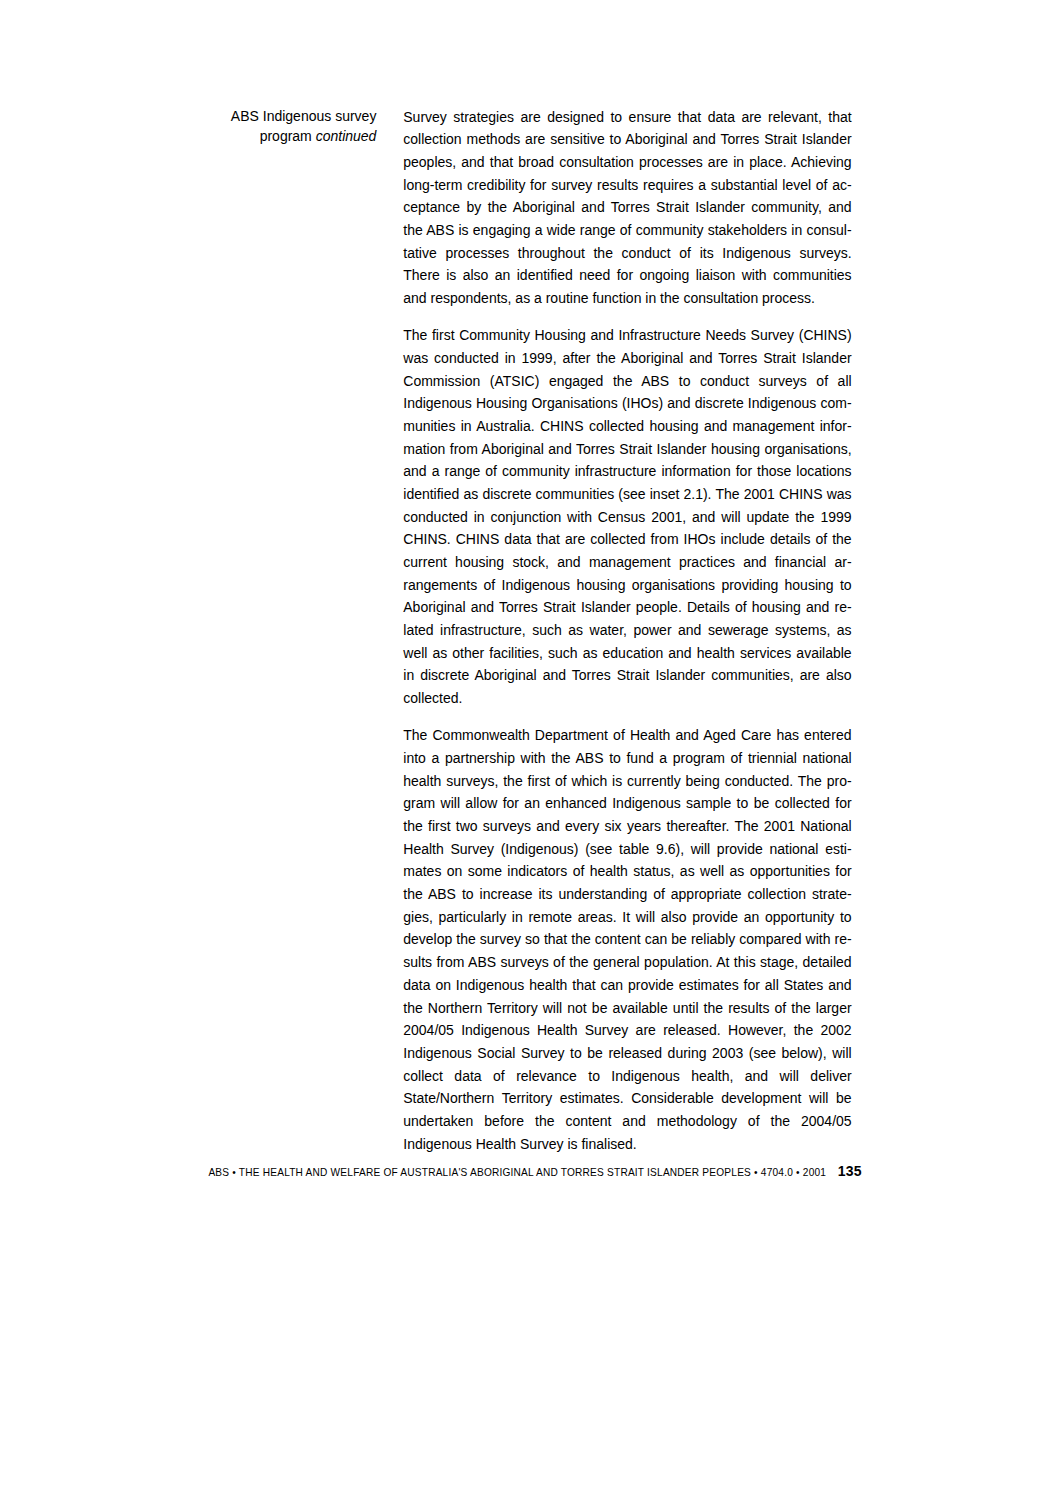ABS Indigenous survey program continued
Survey strategies are designed to ensure that data are relevant, that collection methods are sensitive to Aboriginal and Torres Strait Islander peoples, and that broad consultation processes are in place. Achieving long-term credibility for survey results requires a substantial level of acceptance by the Aboriginal and Torres Strait Islander community, and the ABS is engaging a wide range of community stakeholders in consultative processes throughout the conduct of its Indigenous surveys. There is also an identified need for ongoing liaison with communities and respondents, as a routine function in the consultation process.
The first Community Housing and Infrastructure Needs Survey (CHINS) was conducted in 1999, after the Aboriginal and Torres Strait Islander Commission (ATSIC) engaged the ABS to conduct surveys of all Indigenous Housing Organisations (IHOs) and discrete Indigenous communities in Australia. CHINS collected housing and management information from Aboriginal and Torres Strait Islander housing organisations, and a range of community infrastructure information for those locations identified as discrete communities (see inset 2.1). The 2001 CHINS was conducted in conjunction with Census 2001, and will update the 1999 CHINS. CHINS data that are collected from IHOs include details of the current housing stock, and management practices and financial arrangements of Indigenous housing organisations providing housing to Aboriginal and Torres Strait Islander people. Details of housing and related infrastructure, such as water, power and sewerage systems, as well as other facilities, such as education and health services available in discrete Aboriginal and Torres Strait Islander communities, are also collected.
The Commonwealth Department of Health and Aged Care has entered into a partnership with the ABS to fund a program of triennial national health surveys, the first of which is currently being conducted. The program will allow for an enhanced Indigenous sample to be collected for the first two surveys and every six years thereafter. The 2001 National Health Survey (Indigenous) (see table 9.6), will provide national estimates on some indicators of health status, as well as opportunities for the ABS to increase its understanding of appropriate collection strategies, particularly in remote areas. It will also provide an opportunity to develop the survey so that the content can be reliably compared with results from ABS surveys of the general population. At this stage, detailed data on Indigenous health that can provide estimates for all States and the Northern Territory will not be available until the results of the larger 2004/05 Indigenous Health Survey are released. However, the 2002 Indigenous Social Survey to be released during 2003 (see below), will collect data of relevance to Indigenous health, and will deliver State/Northern Territory estimates. Considerable development will be undertaken before the content and methodology of the 2004/05 Indigenous Health Survey is finalised.
ABS • THE HEALTH AND WELFARE OF AUSTRALIA'S ABORIGINAL AND TORRES STRAIT ISLANDER PEOPLES • 4704.0 • 2001 135